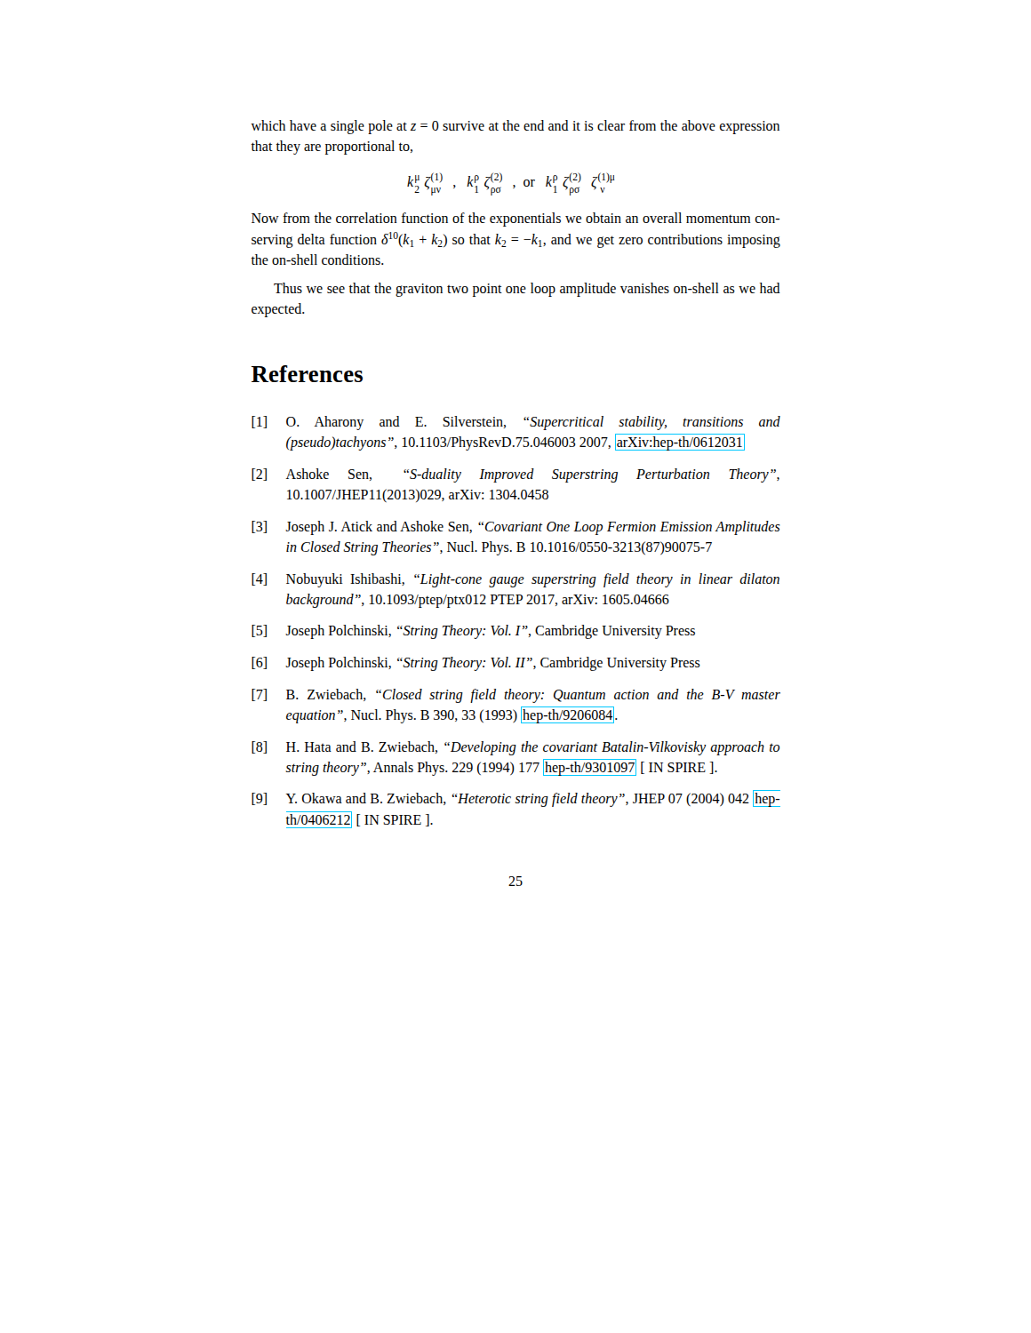which have a single pole at z = 0 survive at the end and it is clear from the above expression that they are proportional to,
kμ2 ζ(1)μν , kρ1 ζ(2)ρσ , or kρ1 ζ(2)ρσ ζ(1)μ ν
Now from the correlation function of the exponentials we obtain an overall momentum conserving delta function δ10(k1 + k2) so that k2 = −k1, and we get zero contributions imposing the on-shell conditions.
Thus we see that the graviton two point one loop amplitude vanishes on-shell as we had expected.
References
[1] O. Aharony and E. Silverstein, “Supercritical stability, transitions and (pseudo)tachyons”, 10.1103/PhysRevD.75.046003 2007, arXiv:hep-th/0612031
[2] Ashoke Sen, “S-duality Improved Superstring Perturbation Theory”, 10.1007/JHEP11(2013)029, arXiv: 1304.0458
[3] Joseph J. Atick and Ashoke Sen, “Covariant One Loop Fermion Emission Amplitudes in Closed String Theories”, Nucl. Phys. B 10.1016/0550-3213(87)90075-7
[4] Nobuyuki Ishibashi, “Light-cone gauge superstring field theory in linear dilaton background”, 10.1093/ptep/ptx012 PTEP 2017, arXiv: 1605.04666
[5] Joseph Polchinski, “String Theory: Vol. I”, Cambridge University Press
[6] Joseph Polchinski, “String Theory: Vol. II”, Cambridge University Press
[7] B. Zwiebach, “Closed string field theory: Quantum action and the B-V master equation”, Nucl. Phys. B 390, 33 (1993) hep-th/9206084.
[8] H. Hata and B. Zwiebach, “Developing the covariant Batalin-Vilkovisky approach to string theory”, Annals Phys. 229 (1994) 177 hep-th/9301097 [ IN SPIRE ].
[9] Y. Okawa and B. Zwiebach, “Heterotic string field theory”, JHEP 07 (2004) 042 hep-th/0406212 [ IN SPIRE ].
25